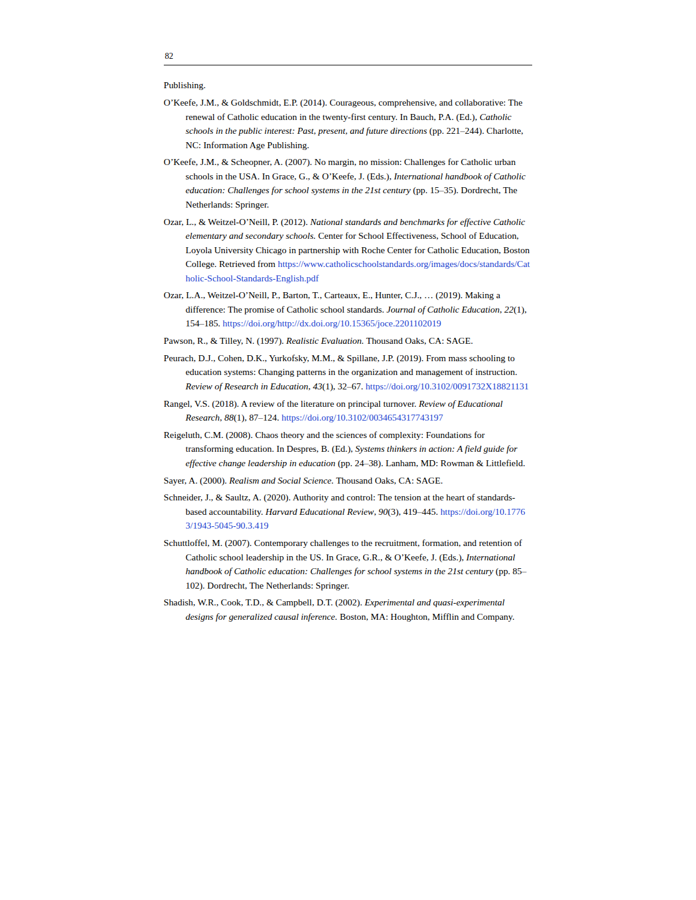82
Publishing.
O’Keefe, J.M., & Goldschmidt, E.P. (2014). Courageous, comprehensive, and collaborative: The renewal of Catholic education in the twenty-first century. In Bauch, P.A. (Ed.), Catholic schools in the public interest: Past, present, and future directions (pp. 221–244). Charlotte, NC: Information Age Publishing.
O’Keefe, J.M., & Scheopner, A. (2007). No margin, no mission: Challenges for Catholic urban schools in the USA. In Grace, G., & O’Keefe, J. (Eds.), International handbook of Catholic education: Challenges for school systems in the 21st century (pp. 15–35). Dordrecht, The Netherlands: Springer.
Ozar, L., & Weitzel-O’Neill, P. (2012). National standards and benchmarks for effective Catholic elementary and secondary schools. Center for School Effectiveness, School of Education, Loyola University Chicago in partnership with Roche Center for Catholic Education, Boston College. Retrieved from https://www.catholicschoolstandards.org/images/docs/standards/Catholic-School-Standards-English.pdf
Ozar, L.A., Weitzel-O’Neill, P., Barton, T., Carteaux, E., Hunter, C.J., … (2019). Making a difference: The promise of Catholic school standards. Journal of Catholic Education, 22(1), 154–185. https://doi.org/http://dx.doi.org/10.15365/joce.2201102019
Pawson, R., & Tilley, N. (1997). Realistic Evaluation. Thousand Oaks, CA: SAGE.
Peurach, D.J., Cohen, D.K., Yurkofsky, M.M., & Spillane, J.P. (2019). From mass schooling to education systems: Changing patterns in the organization and management of instruction. Review of Research in Education, 43(1), 32–67. https://doi.org/10.3102/0091732X18821131
Rangel, V.S. (2018). A review of the literature on principal turnover. Review of Educational Research, 88(1), 87–124. https://doi.org/10.3102/0034654317743197
Reigeluth, C.M. (2008). Chaos theory and the sciences of complexity: Foundations for transforming education. In Despres, B. (Ed.), Systems thinkers in action: A field guide for effective change leadership in education (pp. 24–38). Lanham, MD: Rowman & Littlefield.
Sayer, A. (2000). Realism and Social Science. Thousand Oaks, CA: SAGE.
Schneider, J., & Saultz, A. (2020). Authority and control: The tension at the heart of standards-based accountability. Harvard Educational Review, 90(3), 419–445. https://doi.org/10.17763/1943-5045-90.3.419
Schuttloffel, M. (2007). Contemporary challenges to the recruitment, formation, and retention of Catholic school leadership in the US. In Grace, G.R., & O’Keefe, J. (Eds.), International handbook of Catholic education: Challenges for school systems in the 21st century (pp. 85–102). Dordrecht, The Netherlands: Springer.
Shadish, W.R., Cook, T.D., & Campbell, D.T. (2002). Experimental and quasi-experimental designs for generalized causal inference. Boston, MA: Houghton, Mifflin and Company.